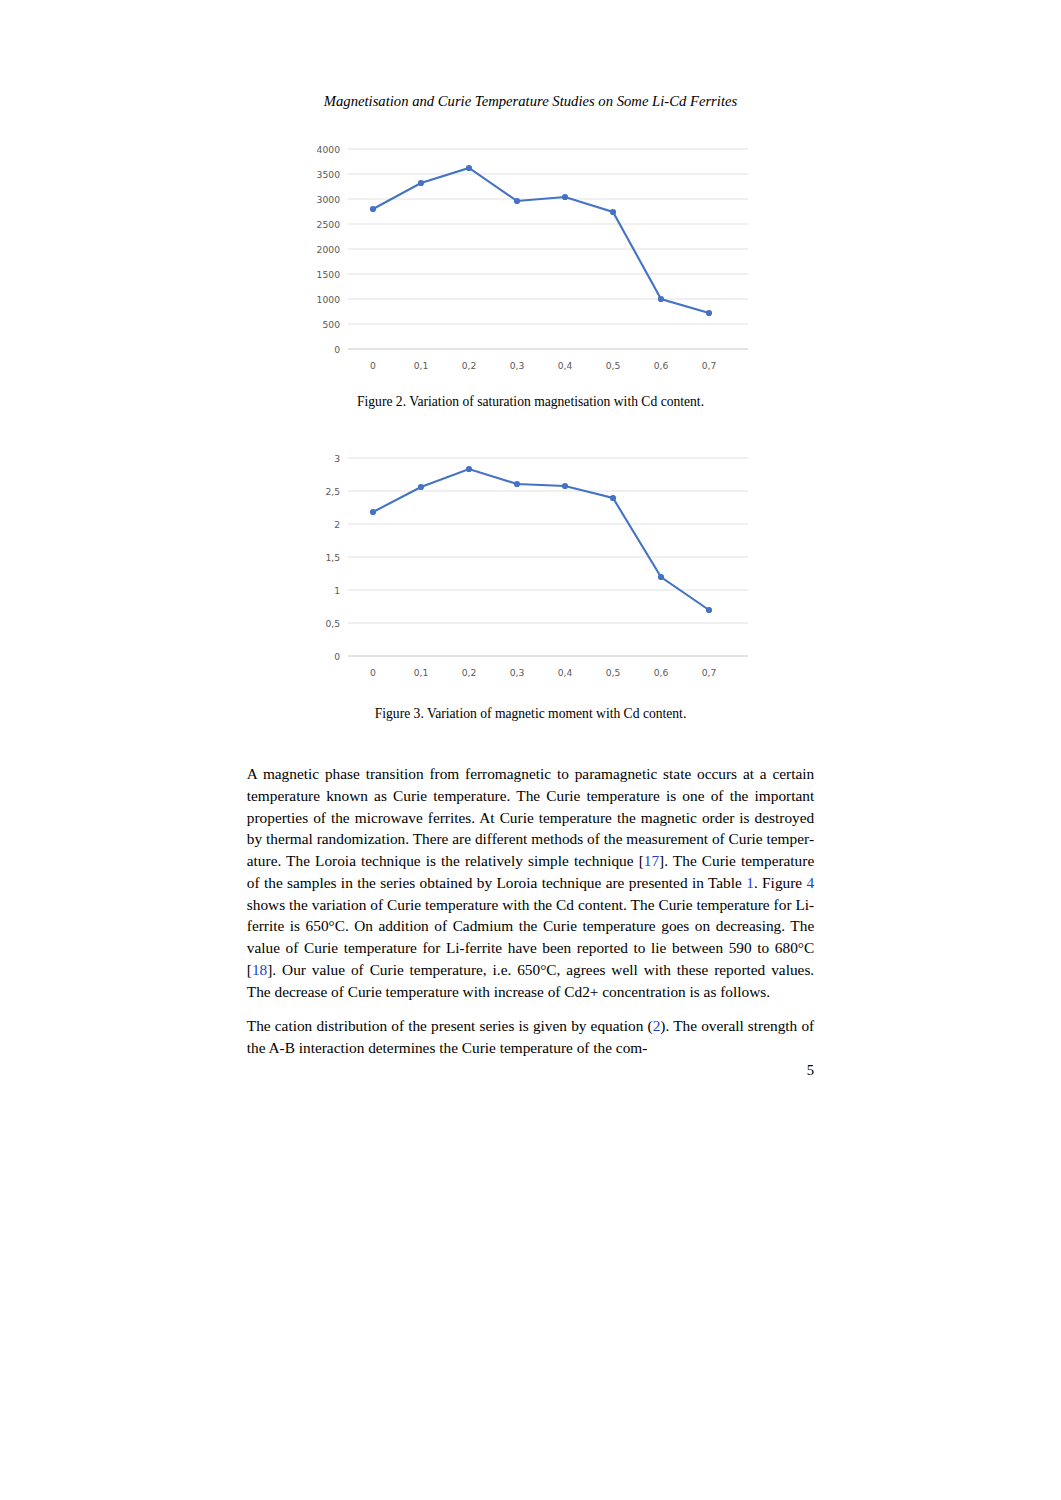Magnetisation and Curie Temperature Studies on Some Li-Cd Ferrites
4000 3500 3000 2500 2000 1500 1000 500 0 0 0,1 0,2 0,3 0,4 0,5 0,6 0,7
Figure 2. Variation of saturation magnetisation with Cd content.
3 2,5 2 1,5 1 0,5 0 0 0,1 0,2 0,3 0,4 0,5 0,6 0,7
Figure 3. Variation of magnetic moment with Cd content.
A magnetic phase transition from ferromagnetic to paramagnetic state occurs at a certain temperature known as Curie temperature. The Curie temperature is one of the important properties of the microwave ferrites. At Curie temperature the magnetic order is destroyed by thermal randomization. There are different methods of the measurement of Curie temperature. The Loroia technique is the relatively simple technique [17]. The Curie temperature of the samples in the series obtained by Loroia technique are presented in Table 1. Figure 4 shows the variation of Curie temperature with the Cd content. The Curie temperature for Li-ferrite is 650°C. On addition of Cadmium the Curie temperature goes on decreasing. The value of Curie temperature for Li-ferrite have been reported to lie between 590 to 680°C [18]. Our value of Curie temperature, i.e. 650°C, agrees well with these reported values. The decrease of Curie temperature with increase of Cd2+ concentration is as follows.
The cation distribution of the present series is given by equation (2). The overall strength of the A-B interaction determines the Curie temperature of the com-
5